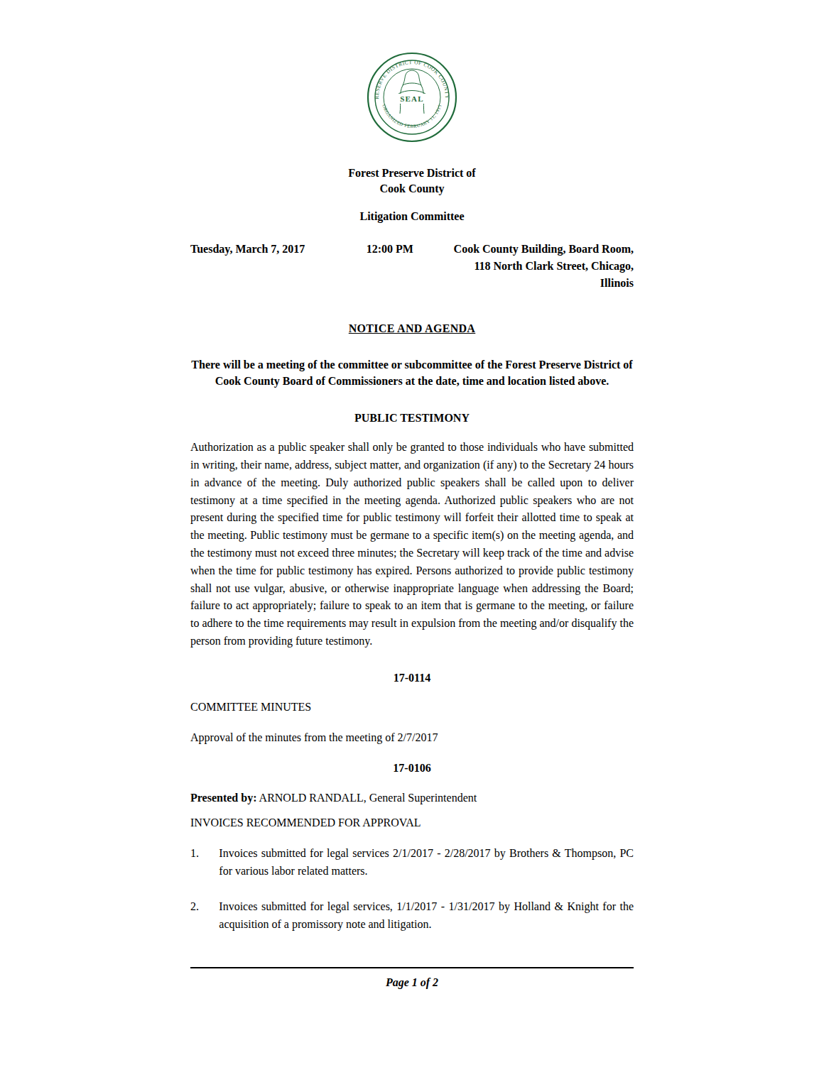FOREST PRESERVE DISTRICT OF COOK COUNTY ILLINOIS ORGANIZED FEBRUARY 11, 1915 SEAL
Forest Preserve District of Cook County
Litigation Committee
| Tuesday, March 7, 2017 | 12:00 PM | Cook County Building, Board Room, 118 North Clark Street, Chicago, Illinois |
NOTICE AND AGENDA
There will be a meeting of the committee or subcommittee of the Forest Preserve District of Cook County Board of Commissioners at the date, time and location listed above.
PUBLIC TESTIMONY
Authorization as a public speaker shall only be granted to those individuals who have submitted in writing, their name, address, subject matter, and organization (if any) to the Secretary 24 hours in advance of the meeting. Duly authorized public speakers shall be called upon to deliver testimony at a time specified in the meeting agenda. Authorized public speakers who are not present during the specified time for public testimony will forfeit their allotted time to speak at the meeting. Public testimony must be germane to a specific item(s) on the meeting agenda, and the testimony must not exceed three minutes; the Secretary will keep track of the time and advise when the time for public testimony has expired. Persons authorized to provide public testimony shall not use vulgar, abusive, or otherwise inappropriate language when addressing the Board; failure to act appropriately; failure to speak to an item that is germane to the meeting, or failure to adhere to the time requirements may result in expulsion from the meeting and/or disqualify the person from providing future testimony.
17-0114
COMMITTEE MINUTES
Approval of the minutes from the meeting of 2/7/2017
17-0106
Presented by: ARNOLD RANDALL, General Superintendent
INVOICES RECOMMENDED FOR APPROVAL
1. Invoices submitted for legal services 2/1/2017 - 2/28/2017 by Brothers & Thompson, PC for various labor related matters.
2. Invoices submitted for legal services, 1/1/2017 - 1/31/2017 by Holland & Knight for the acquisition of a promissory note and litigation.
Page 1 of 2